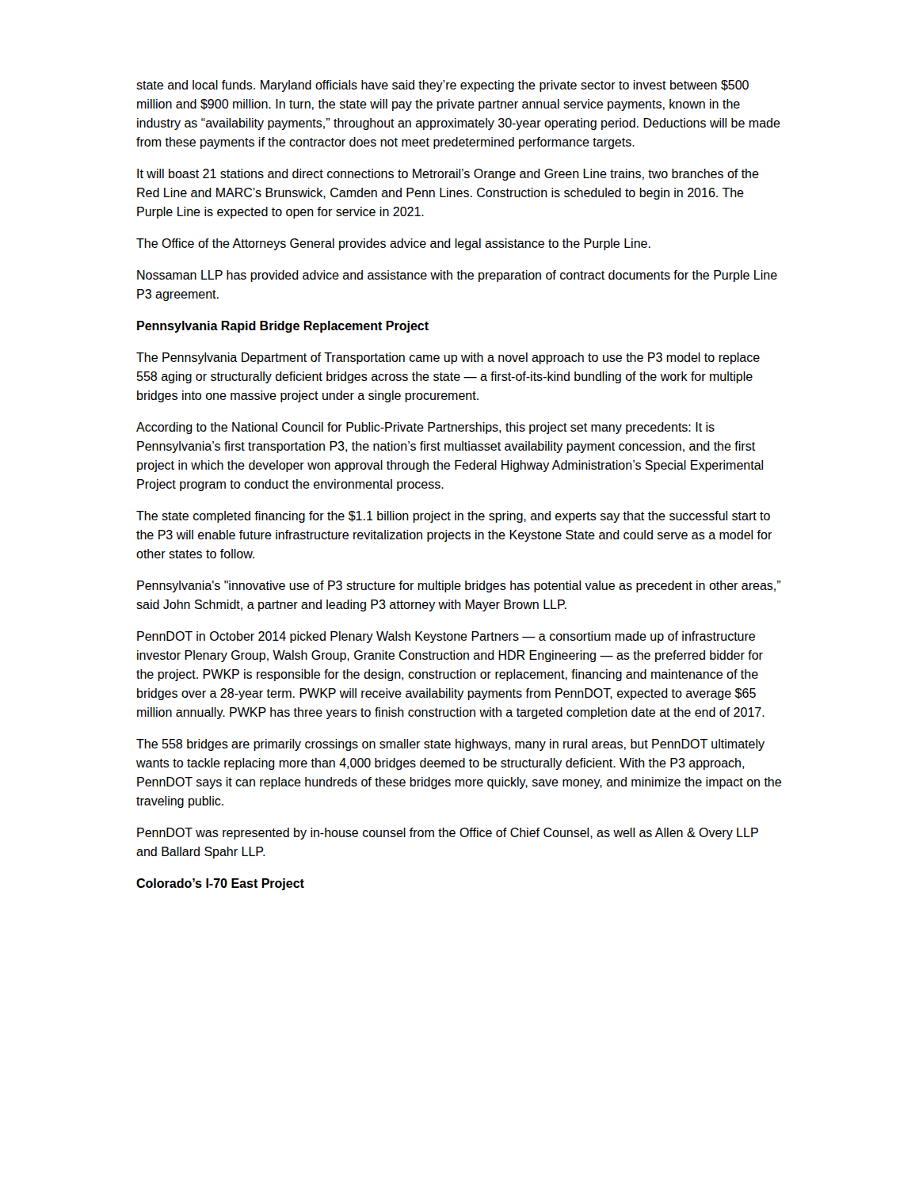state and local funds. Maryland officials have said they’re expecting the private sector to invest between $500 million and $900 million. In turn, the state will pay the private partner annual service payments, known in the industry as “availability payments,” throughout an approximately 30-year operating period. Deductions will be made from these payments if the contractor does not meet predetermined performance targets.
It will boast 21 stations and direct connections to Metrorail’s Orange and Green Line trains, two branches of the Red Line and MARC’s Brunswick, Camden and Penn Lines. Construction is scheduled to begin in 2016. The Purple Line is expected to open for service in 2021.
The Office of the Attorneys General provides advice and legal assistance to the Purple Line.
Nossaman LLP has provided advice and assistance with the preparation of contract documents for the Purple Line P3 agreement.
Pennsylvania Rapid Bridge Replacement Project
The Pennsylvania Department of Transportation came up with a novel approach to use the P3 model to replace 558 aging or structurally deficient bridges across the state — a first-of-its-kind bundling of the work for multiple bridges into one massive project under a single procurement.
According to the National Council for Public-Private Partnerships, this project set many precedents: It is Pennsylvania’s first transportation P3, the nation’s first multiasset availability payment concession, and the first project in which the developer won approval through the Federal Highway Administration’s Special Experimental Project program to conduct the environmental process.
The state completed financing for the $1.1 billion project in the spring, and experts say that the successful start to the P3 will enable future infrastructure revitalization projects in the Keystone State and could serve as a model for other states to follow.
Pennsylvania's "innovative use of P3 structure for multiple bridges has potential value as precedent in other areas,” said John Schmidt, a partner and leading P3 attorney with Mayer Brown LLP.
PennDOT in October 2014 picked Plenary Walsh Keystone Partners — a consortium made up of infrastructure investor Plenary Group, Walsh Group, Granite Construction and HDR Engineering — as the preferred bidder for the project. PWKP is responsible for the design, construction or replacement, financing and maintenance of the bridges over a 28-year term. PWKP will receive availability payments from PennDOT, expected to average $65 million annually. PWKP has three years to finish construction with a targeted completion date at the end of 2017.
The 558 bridges are primarily crossings on smaller state highways, many in rural areas, but PennDOT ultimately wants to tackle replacing more than 4,000 bridges deemed to be structurally deficient. With the P3 approach, PennDOT says it can replace hundreds of these bridges more quickly, save money, and minimize the impact on the traveling public.
PennDOT was represented by in-house counsel from the Office of Chief Counsel, as well as Allen & Overy LLP and Ballard Spahr LLP.
Colorado’s I-70 East Project